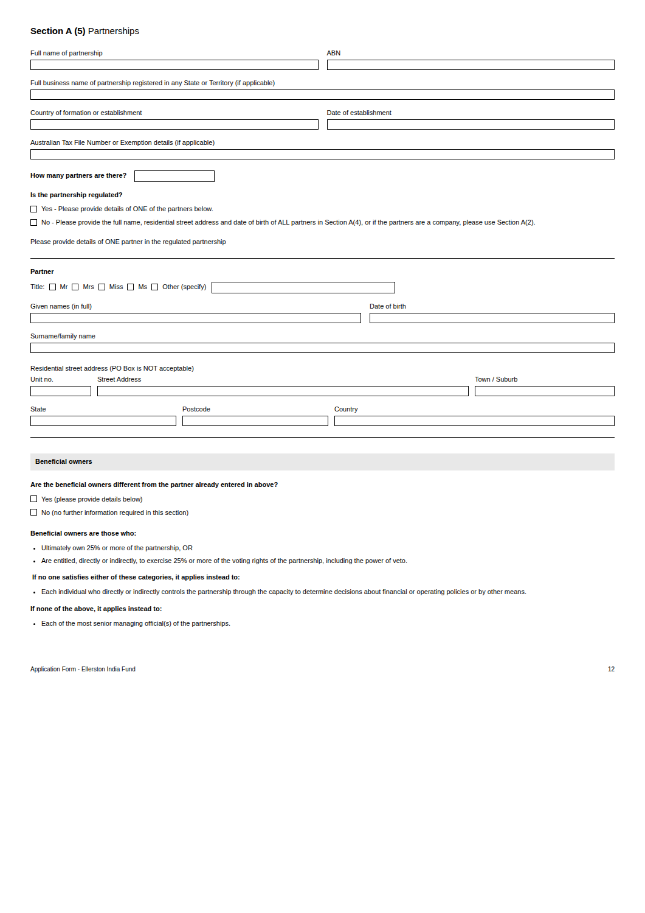Section A (5) Partnerships
Full name of partnership
ABN
Full business name of partnership registered in any State or Territory (if applicable)
Country of formation or establishment
Date of establishment
Australian Tax File Number or Exemption details (if applicable)
How many partners are there?
Is the partnership regulated?
Yes - Please provide details of ONE of the partners below.
No - Please provide the full name, residential street address and date of birth of ALL partners in Section A(4), or if the partners are a company, please use Section A(2).
Please provide details of ONE partner in the regulated partnership
Partner
Title: Mr Mrs Miss Ms Other (specify)
Given names (in full)
Date of birth
Surname/family name
Residential street address (PO Box is NOT acceptable)
Unit no.
Street Address
Town / Suburb
State
Postcode
Country
Beneficial owners
Are the beneficial owners different from the partner already entered in above?
Yes (please provide details below)
No (no further information required in this section)
Beneficial owners are those who:
Ultimately own 25% or more of the partnership, OR
Are entitled, directly or indirectly, to exercise 25% or more of the voting rights of the partnership, including the power of veto.
If no one satisfies either of these categories, it applies instead to:
Each individual who directly or indirectly controls the partnership through the capacity to determine decisions about financial or operating policies or by other means.
If none of the above, it applies instead to:
Each of the most senior managing official(s) of the partnerships.
Application Form - Ellerston India Fund
12